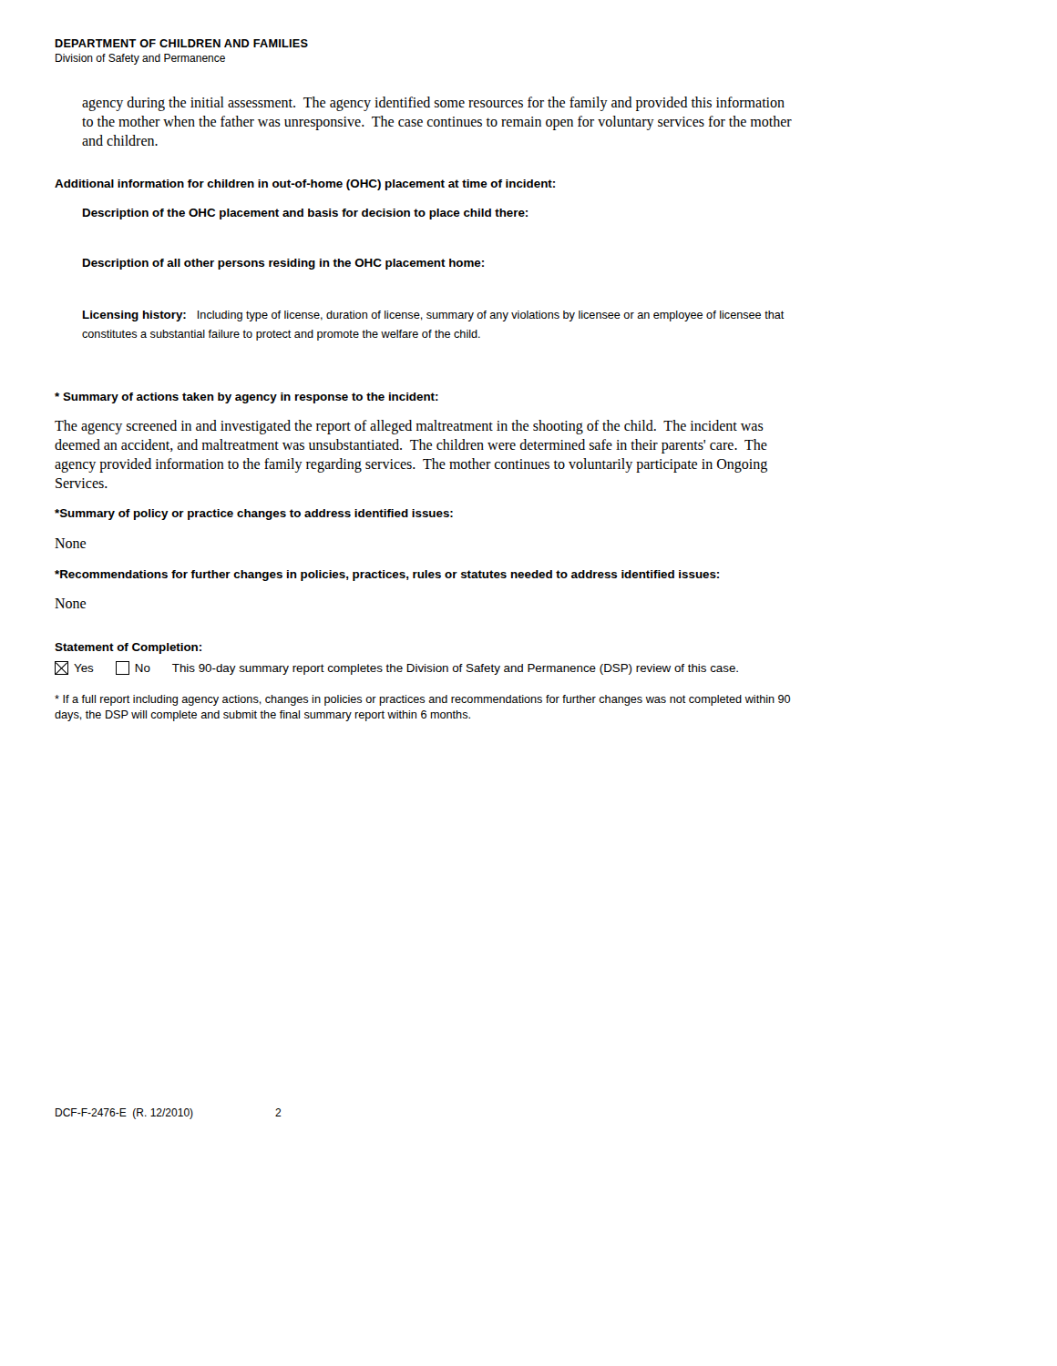DEPARTMENT OF CHILDREN AND FAMILIES
Division of Safety and Permanence
agency during the initial assessment. The agency identified some resources for the family and provided this information to the mother when the father was unresponsive. The case continues to remain open for voluntary services for the mother and children.
Additional information for children in out-of-home (OHC) placement at time of incident:
Description of the OHC placement and basis for decision to place child there:
Description of all other persons residing in the OHC placement home:
Licensing history: Including type of license, duration of license, summary of any violations by licensee or an employee of licensee that constitutes a substantial failure to protect and promote the welfare of the child.
* Summary of actions taken by agency in response to the incident:
The agency screened in and investigated the report of alleged maltreatment in the shooting of the child. The incident was deemed an accident, and maltreatment was unsubstantiated. The children were determined safe in their parents' care. The agency provided information to the family regarding services. The mother continues to voluntarily participate in Ongoing Services.
*Summary of policy or practice changes to address identified issues:
None
*Recommendations for further changes in policies, practices, rules or statutes needed to address identified issues:
None
Statement of Completion:
Yes No This 90-day summary report completes the Division of Safety and Permanence (DSP) review of this case.
* If a full report including agency actions, changes in policies or practices and recommendations for further changes was not completed within 90 days, the DSP will complete and submit the final summary report within 6 months.
DCF-F-2476-E (R. 12/2010) 2